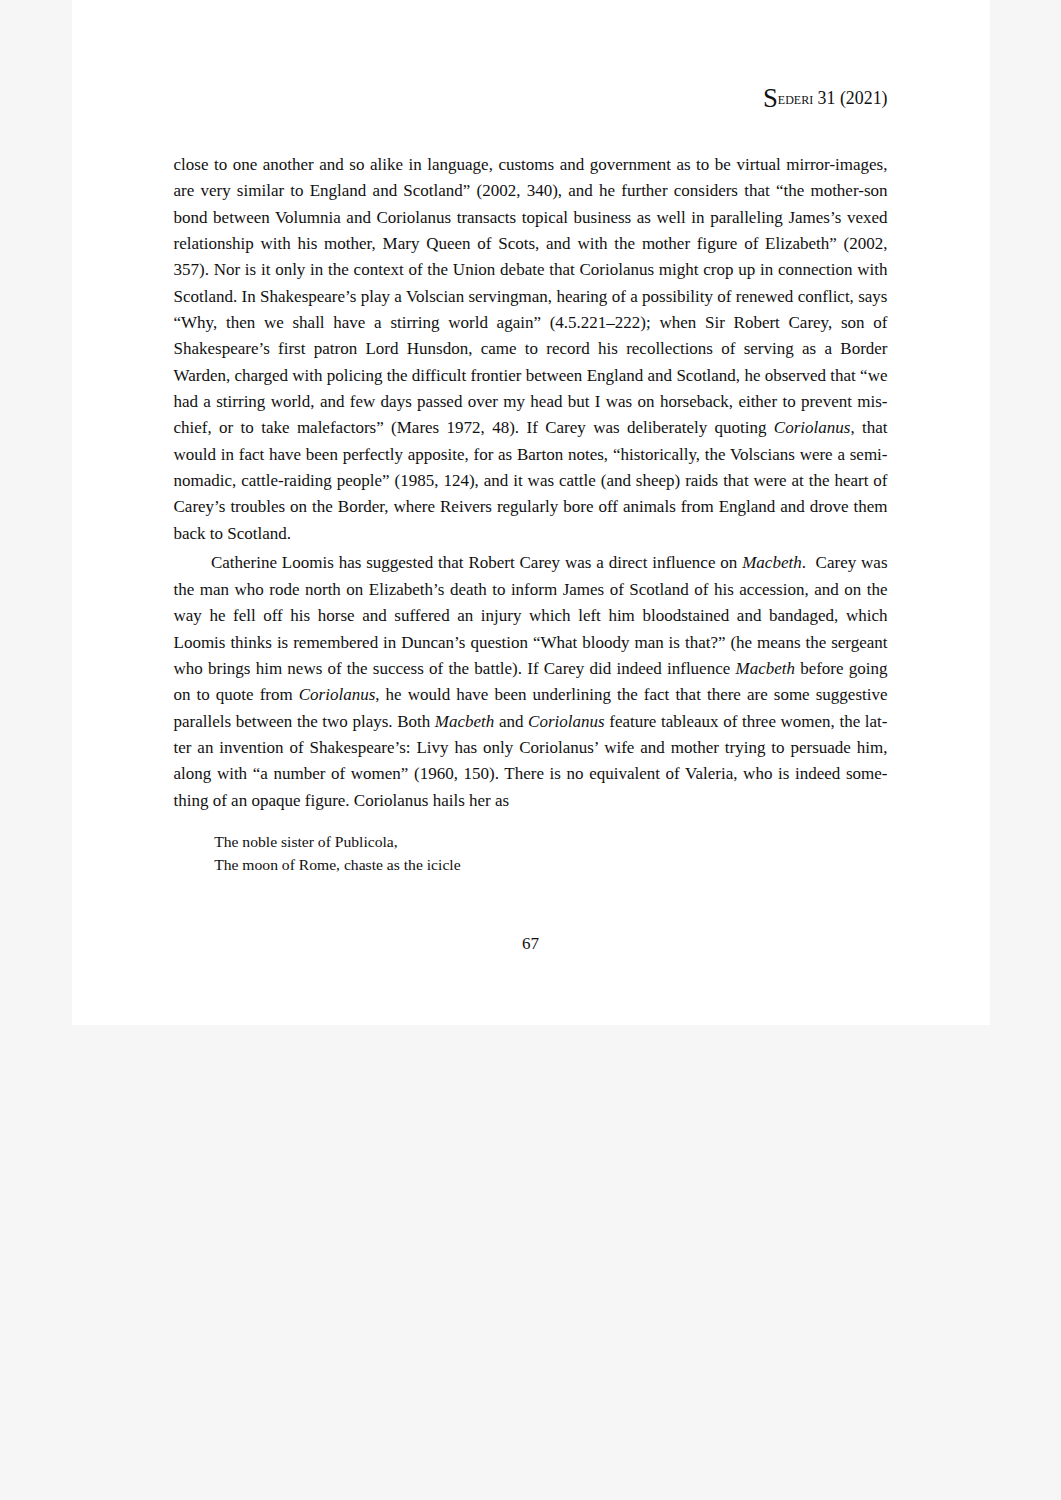Sederi 31 (2021)
close to one another and so alike in language, customs and government as to be virtual mirror-images, are very similar to England and Scotland” (2002, 340), and he further considers that “the mother-son bond between Volumnia and Coriolanus transacts topical business as well in paralleling James’s vexed relationship with his mother, Mary Queen of Scots, and with the mother figure of Elizabeth” (2002, 357). Nor is it only in the context of the Union debate that Coriolanus might crop up in connection with Scotland. In Shakespeare’s play a Volscian servingman, hearing of a possibility of renewed conflict, says “Why, then we shall have a stirring world again” (4.5.221–222); when Sir Robert Carey, son of Shakespeare’s first patron Lord Hunsdon, came to record his recollections of serving as a Border Warden, charged with policing the difficult frontier between England and Scotland, he observed that “we had a stirring world, and few days passed over my head but I was on horseback, either to prevent mischief, or to take malefactors” (Mares 1972, 48). If Carey was deliberately quoting Coriolanus, that would in fact have been perfectly apposite, for as Barton notes, “historically, the Volscians were a semi-nomadic, cattle-raiding people” (1985, 124), and it was cattle (and sheep) raids that were at the heart of Carey’s troubles on the Border, where Reivers regularly bore off animals from England and drove them back to Scotland.
Catherine Loomis has suggested that Robert Carey was a direct influence on Macbeth. Carey was the man who rode north on Elizabeth’s death to inform James of Scotland of his accession, and on the way he fell off his horse and suffered an injury which left him bloodstained and bandaged, which Loomis thinks is remembered in Duncan’s question “What bloody man is that?” (he means the sergeant who brings him news of the success of the battle). If Carey did indeed influence Macbeth before going on to quote from Coriolanus, he would have been underlining the fact that there are some suggestive parallels between the two plays. Both Macbeth and Coriolanus feature tableaux of three women, the latter an invention of Shakespeare’s: Livy has only Coriolanus’ wife and mother trying to persuade him, along with “a number of women” (1960, 150). There is no equivalent of Valeria, who is indeed something of an opaque figure. Coriolanus hails her as
The noble sister of Publicola,
The moon of Rome, chaste as the icicle
67